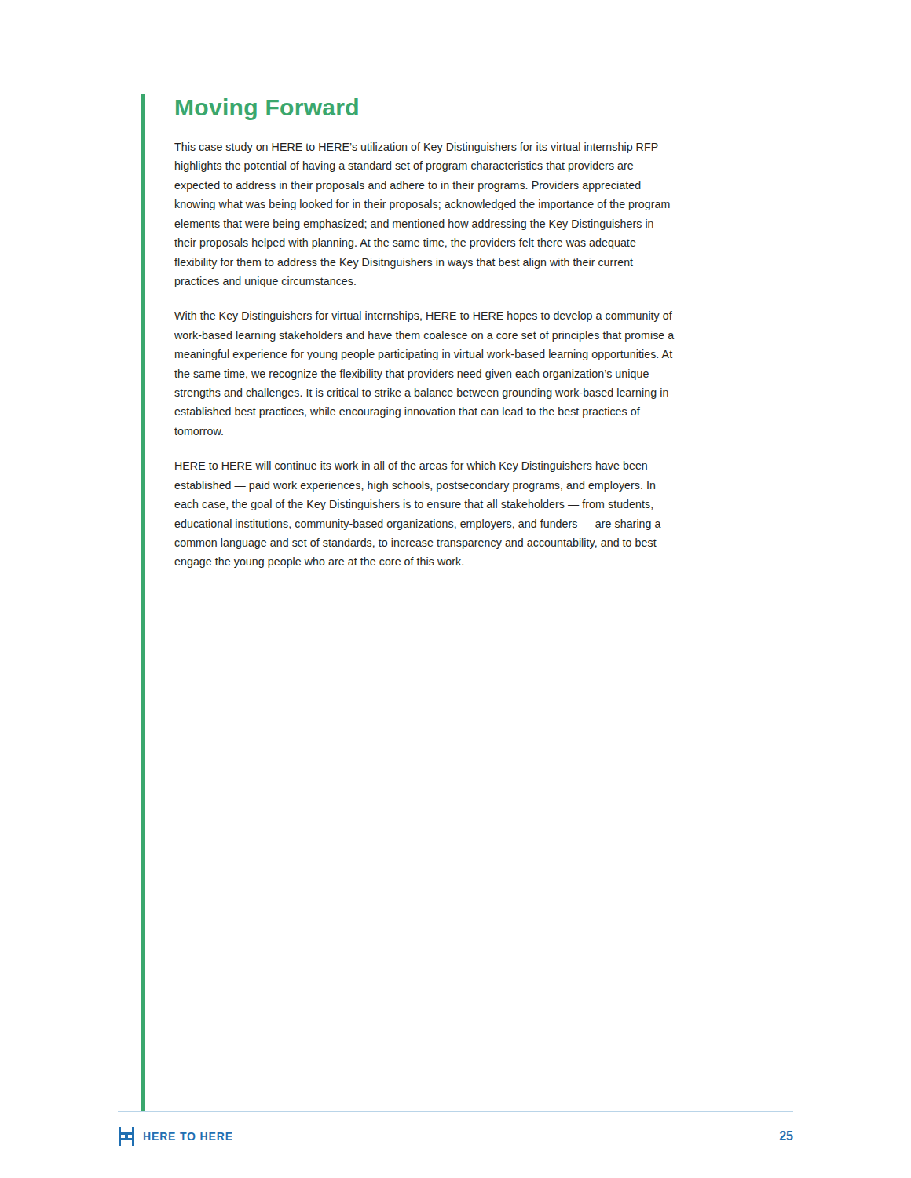Moving Forward
This case study on HERE to HERE’s utilization of Key Distinguishers for its virtual internship RFP highlights the potential of having a standard set of program characteristics that providers are expected to address in their proposals and adhere to in their programs. Providers appreciated knowing what was being looked for in their proposals; acknowledged the importance of the program elements that were being emphasized; and mentioned how addressing the Key Distinguishers in their proposals helped with planning. At the same time, the providers felt there was adequate flexibility for them to address the Key Disitnguishers in ways that best align with their current practices and unique circumstances.
With the Key Distinguishers for virtual internships, HERE to HERE hopes to develop a community of work-based learning stakeholders and have them coalesce on a core set of principles that promise a meaningful experience for young people participating in virtual work-based learning opportunities. At the same time, we recognize the flexibility that providers need given each organization’s unique strengths and challenges. It is critical to strike a balance between grounding work-based learning in established best practices, while encouraging innovation that can lead to the best practices of tomorrow.
HERE to HERE will continue its work in all of the areas for which Key Distinguishers have been established — paid work experiences, high schools, postsecondary programs, and employers. In each case, the goal of the Key Distinguishers is to ensure that all stakeholders — from students, educational institutions, community-based organizations, employers, and funders — are sharing a common language and set of standards, to increase transparency and accountability, and to best engage the young people who are at the core of this work.
HERE TO HERE
25